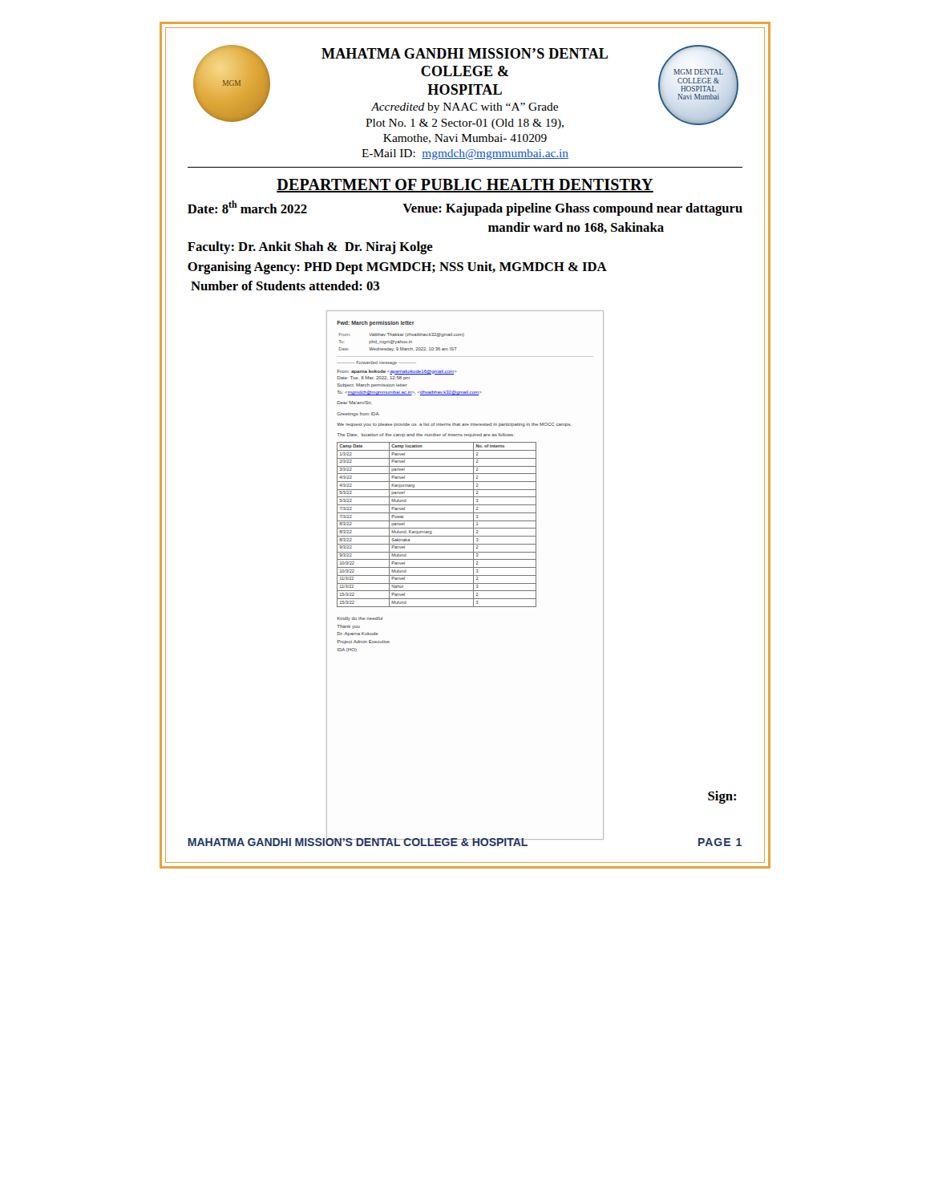MGM
MAHATMA GANDHI MISSION’S DENTAL COLLEGE &
HOSPITAL
Accredited by NAAC with “A” Grade
Plot No. 1 & 2 Sector-01 (Old 18 & 19),
Kamothe, Navi Mumbai- 410209
E-Mail ID: mgmdch@mgmmumbai.ac.in
MGM DENTAL
COLLEGE &
HOSPITAL
Navi Mumbai
DEPARTMENT OF PUBLIC HEALTH DENTISTRY
Date: 8th march 2022
Venue: Kajupada pipeline Ghass compound near dattaguru
mandir ward no 168, Sakinaka
Faculty: Dr. Ankit Shah & Dr. Niraj Kolge
Organising Agency: PHD Dept MGMDCH; NSS Unit, MGMDCH & IDA
Number of Students attended: 03
Fwd: March permission letter
| From: | Vaibhav Thakkar (zhvaibhav.k32@gmail.com) |
| To: | phd_mgm@yahoo.in |
| Date: | Wednesday, 9 March, 2022, 10:36 am IST |
———— Forwarded message ————
From: aparna kokode <aparnakokode16@gmail.com>
Date: Tue, 8 Mar, 2022, 12:58 pm
Subject: March permission letter
To: <mgmdch@mgmmumbai.ac.in>, <dhvaibhav.k32@gmail.com>
Dear Ma’am/Sir,
Greetings from IDA
We request you to please provide us a list of interns that are interested in participating in the MOCC camps.
The Date, location of the camp and the number of interns required are as follows:
| Camp Date | Camp location | No. of interns |
| --- | --- | --- |
| 1/3/22 | Panvel | 2 |
| 2/3/22 | Panvel | 2 |
| 3/3/22 | panvel | 2 |
| 4/3/22 | Panvel | 2 |
| 4/3/22 | Kanjurmarg | 2 |
| 5/3/22 | panvel | 2 |
| 5/3/22 | Mulund | 3 |
| 7/3/22 | Panvel | 2 |
| 7/3/22 | Powai | 3 |
| 8/3/22 | panvel | 1 |
| 8/3/22 | Mulund, Kanjurmarg | 2 |
| 8/3/22 | Sakinaka | 3 |
| 9/3/22 | Panvel | 2 |
| 9/3/22 | Mulund | 3 |
| 10/3/22 | Panvel | 2 |
| 10/3/22 | Mulund | 3 |
| 11/3/22 | Panvel | 2 |
| 11/3/22 | Nahur | 3 |
| 15/3/22 | Panvel | 2 |
| 15/3/22 | Mulund | 3 |
Kindly do the needful
Thank you
Dr. Aparna Kokode
Project Admin Executive
IDA (HO)
Sign:
MAHATMA GANDHI MISSION’S DENTAL COLLEGE & HOSPITAL
PAGE 1